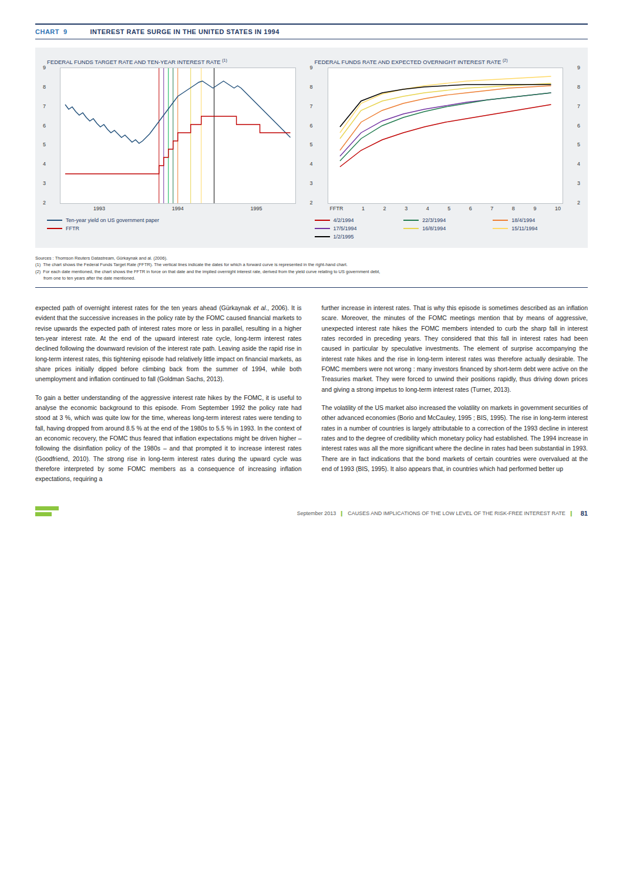CHART 9 INTEREST RATE SURGE IN THE UNITED STATES IN 1994
FEDERAL FUNDS TARGET RATE AND TEN-YEAR INTEREST RATE (1)
9 8 7 6 5 4 3 2
9 8 7 6 5 4 3 2
199319941995
Ten-year yield on US government paper
FFTR
FEDERAL FUNDS RATE AND EXPECTED OVERNIGHT INTEREST RATE (2)
9 8 7 6 5 4 3 2
FFTR 12345678910
4/2/1994
22/3/1994
18/4/1994
17/5/1994
16/8/1994
15/11/1994
1/2/1995
Sources : Thomson Reuters Datastream, Gürkaynak and al. (2006).
(1) The chart shows the Federal Funds Target Rate (FFTR). The vertical lines indicate the dates for which a forward curve is represented in the right-hand chart.
(2) For each date mentioned, the chart shows the FFTR in force on that date and the implied overnight interest rate, derived from the yield curve relating to US government debt, from one to ten years after the date mentioned.
expected path of overnight interest rates for the ten years ahead (Gürkaynak et al., 2006). It is evident that the successive increases in the policy rate by the FOMC caused financial markets to revise upwards the expected path of interest rates more or less in parallel, resulting in a higher ten-year interest rate. At the end of the upward interest rate cycle, long-term interest rates declined following the downward revision of the interest rate path. Leaving aside the rapid rise in long-term interest rates, this tightening episode had relatively little impact on financial markets, as share prices initially dipped before climbing back from the summer of 1994, while both unemployment and inflation continued to fall (Goldman Sachs, 2013).
To gain a better understanding of the aggressive interest rate hikes by the FOMC, it is useful to analyse the economic background to this episode. From September 1992 the policy rate had stood at 3 %, which was quite low for the time, whereas long-term interest rates were tending to fall, having dropped from around 8.5 % at the end of the 1980s to 5.5 % in 1993. In the context of an economic recovery, the FOMC thus feared that inflation expectations might be driven higher – following the disinflation policy of the 1980s – and that prompted it to increase interest rates (Goodfriend, 2010). The strong rise in long-term interest rates during the upward cycle was therefore interpreted by some FOMC members as a consequence of increasing inflation expectations, requiring a
further increase in interest rates. That is why this episode is sometimes described as an inflation scare. Moreover, the minutes of the FOMC meetings mention that by means of aggressive, unexpected interest rate hikes the FOMC members intended to curb the sharp fall in interest rates recorded in preceding years. They considered that this fall in interest rates had been caused in particular by speculative investments. The element of surprise accompanying the interest rate hikes and the rise in long-term interest rates was therefore actually desirable. The FOMC members were not wrong : many investors financed by short-term debt were active on the Treasuries market. They were forced to unwind their positions rapidly, thus driving down prices and giving a strong impetus to long-term interest rates (Turner, 2013).
The volatility of the US market also increased the volatility on markets in government securities of other advanced economies (Borio and McCauley, 1995 ; BIS, 1995). The rise in long-term interest rates in a number of countries is largely attributable to a correction of the 1993 decline in interest rates and to the degree of credibility which monetary policy had established. The 1994 increase in interest rates was all the more significant where the decline in rates had been substantial in 1993. There are in fact indications that the bond markets of certain countries were overvalued at the end of 1993 (BIS, 1995). It also appears that, in countries which had performed better up
September 2013 ❙ CAUSES AND IMPLICATIONS OF THE LOW LEVEL OF THE RISK-FREE INTEREST RATE ❙ 81